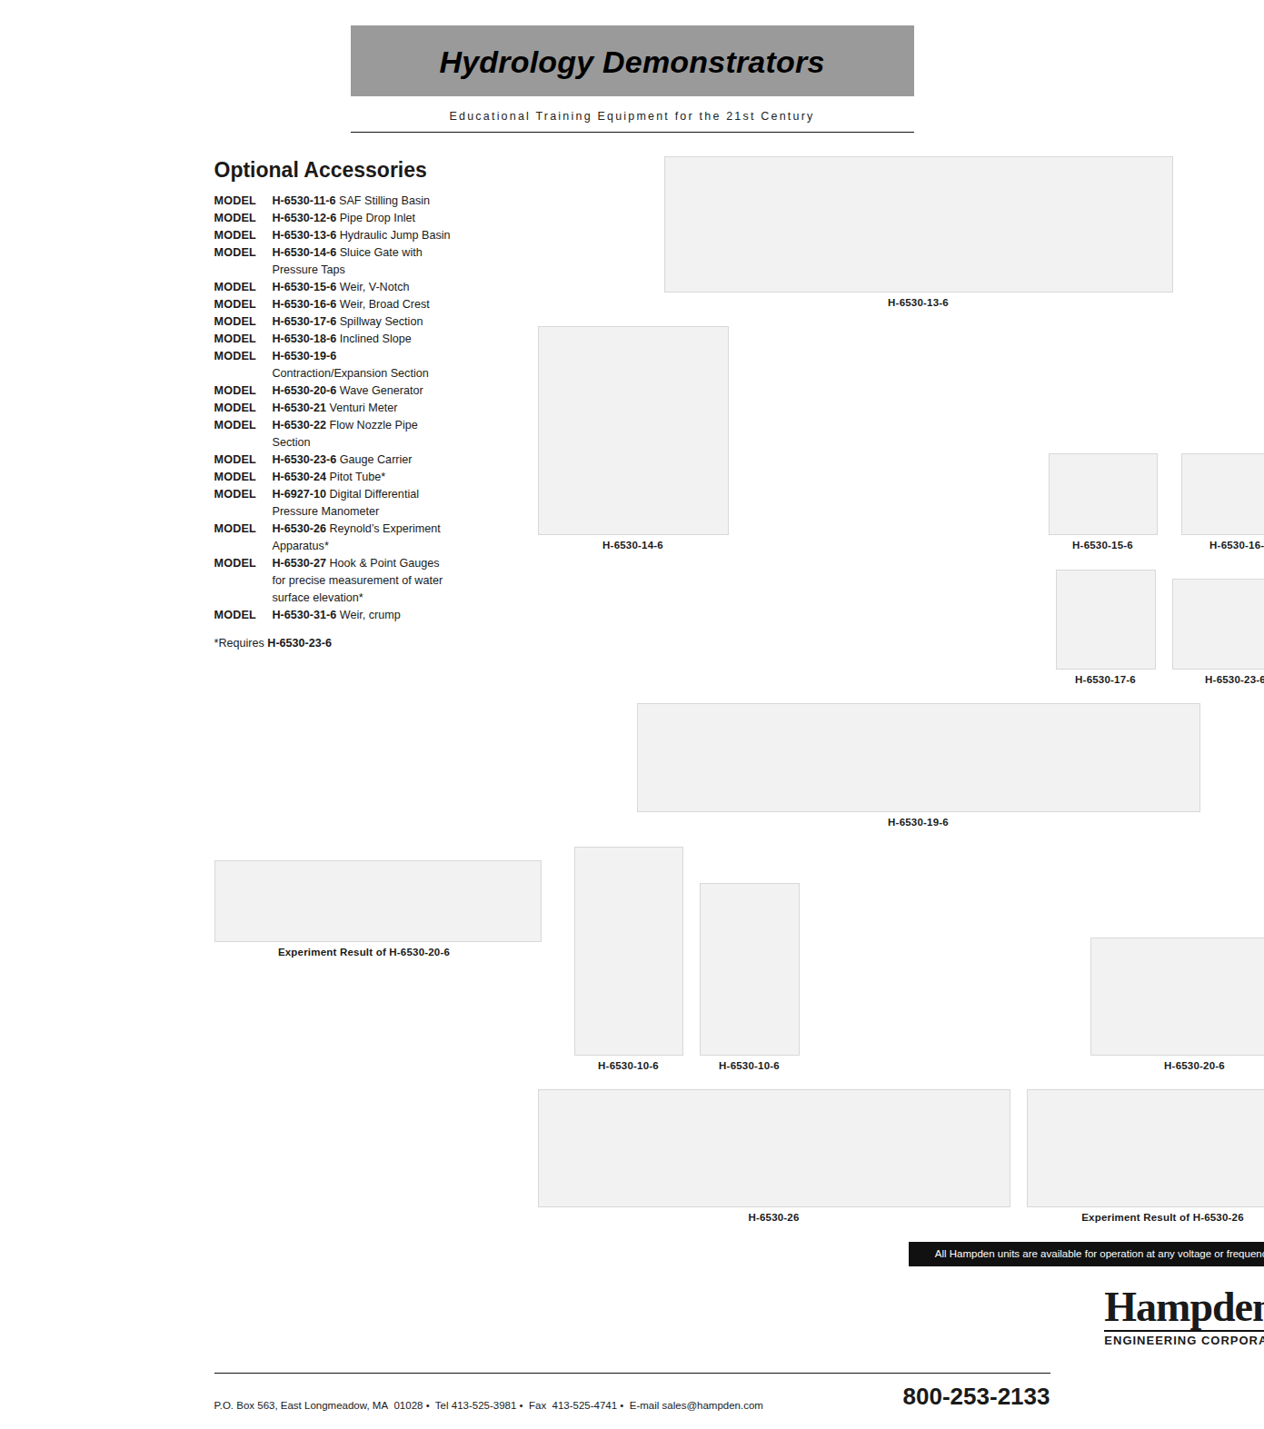Hydrology Demonstrators
Educational Training Equipment for the 21st Century
Optional Accessories
MODEL H-6530-11-6 SAF Stilling Basin
MODEL H-6530-12-6 Pipe Drop Inlet
MODEL H-6530-13-6 Hydraulic Jump Basin
MODEL H-6530-14-6 Sluice Gate with
MODEL Pressure Taps
MODEL H-6530-15-6 Weir, V-Notch
MODEL H-6530-16-6 Weir, Broad Crest
MODEL H-6530-17-6 Spillway Section
MODEL H-6530-18-6 Inclined Slope
MODEL H-6530-19-6
MODEL Contraction/Expansion Section
MODEL H-6530-20-6 Wave Generator
MODEL H-6530-21 Venturi Meter
MODEL H-6530-22 Flow Nozzle Pipe
MODEL Section
MODEL H-6530-23-6 Gauge Carrier
MODEL H-6530-24 Pitot Tube*
MODEL H-6927-10 Digital Differential
MODEL Pressure Manometer
MODEL H-6530-26 Reynold’s Experiment
MODEL Apparatus*
MODEL H-6530-27 Hook & Point Gauges
MODEL for precise measurement of water
MODEL surface elevation*
MODEL H-6530-31-6 Weir, crump
*Requires H-6530-23-6
Experiment Result of H-6530-20-6
H-6530-13-6
H-6530-14-6
H-6530-15-6
H-6530-16-6
H-6530-17-6
H-6530-23-6
H-6530-19-6
H-6530-10-6
H-6530-10-6
H-6530-20-6
H-6530-26
Experiment Result of H-6530-26
All Hampden units are available for operation at any voltage or frequency
Hampden®
ENGINEERING CORPORATION
P.O. Box 563, East Longmeadow, MA 01028 • Tel 413-525-3981 • Fax 413-525-4741 • E-mail sales@hampden.com
800-253-2133